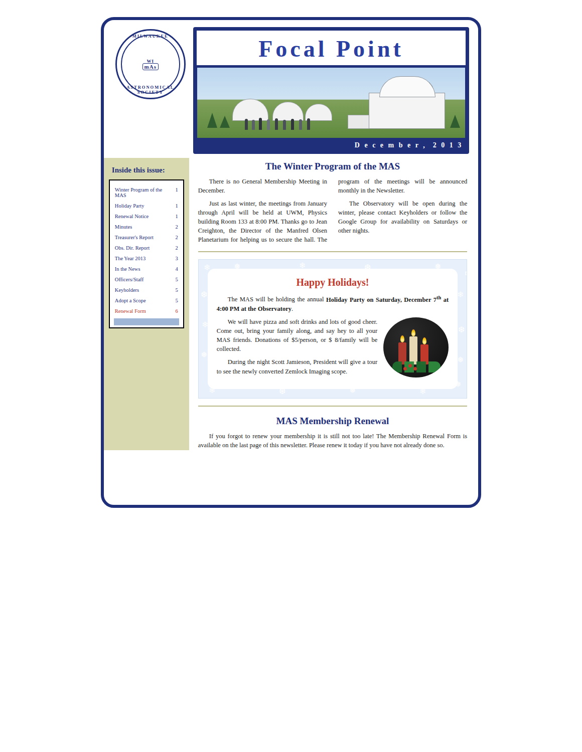Milwaukee
WI
mAs
Astronomical Society
Focal Point
D e c e m b e r , 2 0 1 3
Inside this issue:
| Winter Program of the MAS | 1 |
| Holiday Party | 1 |
| Renewal Notice | 1 |
| Minutes | 2 |
| Treasurer's Report | 2 |
| Obs. Dir. Report | 2 |
| The Year 2013 | 3 |
| In the News | 4 |
| Officers/Staff | 5 |
| Keyholders | 5 |
| Adopt a Scope | 5 |
| Renewal Form | 6 |
The Winter Program of the MAS
There is no General Membership Meeting in December.
Just as last winter, the meetings from January through April will be held at UWM, Physics building Room 133 at 8:00 PM. Thanks go to Jean Creighton, the Director of the Manfred Olsen Planetarium for helping us to secure the hall. The program of the meetings will be announced monthly in the Newsletter.
The Observatory will be open during the winter, please contact Keyholders or follow the Google Group for availability on Saturdays or other nights.
❄ ❅ ❆ ❄ ❅ ❆ ❄ ❅ ❆ ❄ ❅ ❆ ❄ ❅ ❆ ❄ ❅ ❆ ❄ ❅ ❄ ❆ ❅
Happy Holidays!
The MAS will be holding the annual Holiday Party on Saturday, December 7th at 4:00 PM at the Observatory.
We will have pizza and soft drinks and lots of good cheer. Come out, bring your family along, and say hey to all your MAS friends. Donations of $5/person, or $ 8/family will be collected.
During the night Scott Jamieson, President will give a tour to see the newly converted Zemlock Imaging scope.
MAS Membership Renewal
If you forgot to renew your membership it is still not too late! The Membership Renewal Form is available on the last page of this newsletter. Please renew it today if you have not already done so.